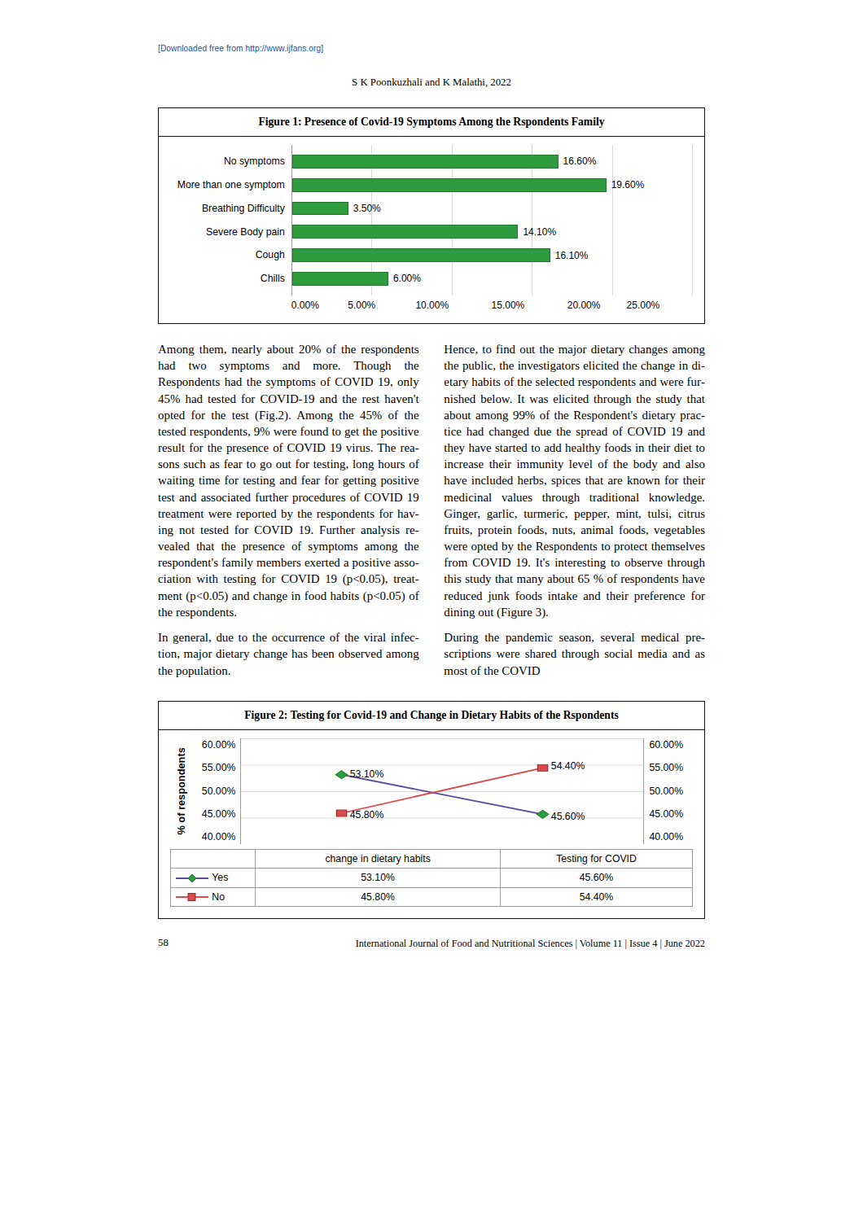[Downloaded free from http://www.ijfans.org]
S K Poonkuzhali and K Malathi, 2022
Figure 1: Presence of Covid-19 Symptoms Among the Rspondents Family
No symptoms
More than one symptom
Breathing Difficulty
Severe Body pain
Cough
Chills
16.60%
19.60%
3.50%
14.10%
16.10%
6.00%
0.00% 5.00% 10.00% 15.00% 20.00% 25.00%
Among them, nearly about 20% of the respondents had two symptoms and more. Though the Respondents had the symptoms of COVID 19, only 45% had tested for COVID-19 and the rest haven't opted for the test (Fig.2). Among the 45% of the tested respondents, 9% were found to get the positive result for the presence of COVID 19 virus. The reasons such as fear to go out for testing, long hours of waiting time for testing and fear for getting positive test and associated further procedures of COVID 19 treatment were reported by the respondents for having not tested for COVID 19. Further analysis revealed that the presence of symptoms among the respondent's family members exerted a positive association with testing for COVID 19 (p<0.05), treatment (p<0.05) and change in food habits (p<0.05) of the respondents.
In general, due to the occurrence of the viral infection, major dietary change has been observed among the population.
Hence, to find out the major dietary changes among the public, the investigators elicited the change in dietary habits of the selected respondents and were furnished below. It was elicited through the study that about among 99% of the Respondent's dietary practice had changed due the spread of COVID 19 and they have started to add healthy foods in their diet to increase their immunity level of the body and also have included herbs, spices that are known for their medicinal values through traditional knowledge. Ginger, garlic, turmeric, pepper, mint, tulsi, citrus fruits, protein foods, nuts, animal foods, vegetables were opted by the Respondents to protect themselves from COVID 19. It's interesting to observe through this study that many about 65 % of respondents have reduced junk foods intake and their preference for dining out (Figure 3).
During the pandemic season, several medical prescriptions were shared through social media and as most of the COVID
Figure 2: Testing for Covid-19 and Change in Dietary Habits of the Rspondents
% of respondents
60.00% 55.00% 50.00% 45.00% 40.00%
53.10% 45.80% 54.40% 45.60%
60.00% 55.00% 50.00% 45.00% 40.00%
| | change in dietary habits | Testing for COVID |
| Yes | 53.10% | 45.60% |
| No | 45.80% | 54.40% |
58
International Journal of Food and Nutritional Sciences | Volume 11 | Issue 4 | June 2022